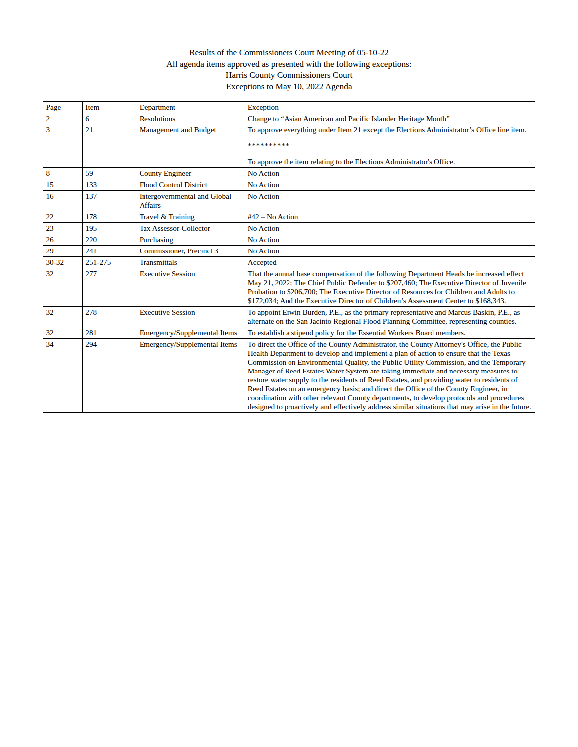Results of the Commissioners Court Meeting of 05-10-22
All agenda items approved as presented with the following exceptions:
Harris County Commissioners Court
Exceptions to May 10, 2022 Agenda
| Page | Item | Department | Exception |
| --- | --- | --- | --- |
| 2 | 6 | Resolutions | Change to “Asian American and Pacific Islander Heritage Month” |
| 3 | 21 | Management and Budget | To approve everything under Item 21 except the Elections Administrator’s Office line item. ********** To approve the item relating to the Elections Administrator's Office. |
| 8 | 59 | County Engineer | No Action |
| 15 | 133 | Flood Control District | No Action |
| 16 | 137 | Intergovernmental and Global Affairs | No Action |
| 22 | 178 | Travel & Training | #42 – No Action |
| 23 | 195 | Tax Assessor-Collector | No Action |
| 26 | 220 | Purchasing | No Action |
| 29 | 241 | Commissioner, Precinct 3 | No Action |
| 30-32 | 251-275 | Transmittals | Accepted |
| 32 | 277 | Executive Session | That the annual base compensation of the following Department Heads be increased effect May 21, 2022: The Chief Public Defender to $207,460; The Executive Director of Juvenile Probation to $206,700; The Executive Director of Resources for Children and Adults to $172,034; And the Executive Director of Children’s Assessment Center to $168,343. |
| 32 | 278 | Executive Session | To appoint Erwin Burden, P.E., as the primary representative and Marcus Baskin, P.E., as alternate on the San Jacinto Regional Flood Planning Committee, representing counties. |
| 32 | 281 | Emergency/Supplemental Items | To establish a stipend policy for the Essential Workers Board members. |
| 34 | 294 | Emergency/Supplemental Items | To direct the Office of the County Administrator, the County Attorney's Office, the Public Health Department to develop and implement a plan of action to ensure that the Texas Commission on Environmental Quality, the Public Utility Commission, and the Temporary Manager of Reed Estates Water System are taking immediate and necessary measures to restore water supply to the residents of Reed Estates, and providing water to residents of Reed Estates on an emergency basis; and direct the Office of the County Engineer, in coordination with other relevant County departments, to develop protocols and procedures designed to proactively and effectively address similar situations that may arise in the future. |